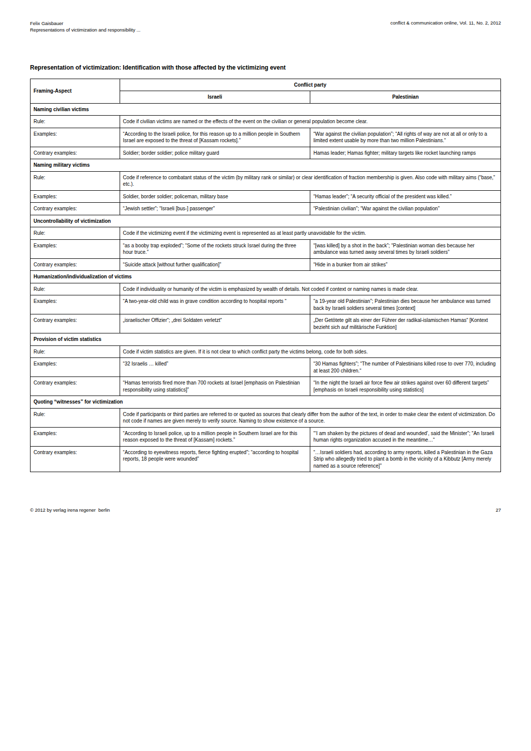Felix Gaisbauer
Representations of victimization and responsibility ...
conflict & communication online, Vol. 11, No. 2, 2012
Representation of victimization: Identification with those affected by the victimizing event
| Framing-Aspect | Conflict party |
| --- | --- |
| Israeli | Palestinian |
| Naming civilian victims |
| Rule: | Code if civilian victims are named or the effects of the event on the civilian or general population become clear. |
| Examples: | “According to the Israeli police, for this reason up to a million people in Southern Israel are exposed to the threat of [Kassam rockets].” | “War against the civilian population”; “All rights of way are not at all or only to a limited extent usable by more than two million Palestinians.“ |
| Contrary examples: | Soldier; border soldier; police military guard | Hamas leader; Hamas fighter; military targets like rocket launching ramps |
| Naming military victims |
| Rule: | Code if reference to combatant status of the victim (by military rank or similar) or clear identification of fraction membership is given. Also code with military aims (“base,” etc.). |
| Examples: | Soldier, border soldier; policeman, military base | “Hamas leader”; “A security official of the president was killed.” |
| Contrary examples: | “Jewish settler”; “Israeli [bus-] passenger” | “Palestinian civilian”; “War against the civilian population” |
| Uncontrollability of victimization |
| Rule: | Code if the victimizing event if the victimizing event is represented as at least partly unavoidable for the victim. |
| Examples: | “as a booby trap exploded”; “Some of the rockets struck Israel during the three hour truce.” | “[was killed] by a shot in the back”; “Palestinian woman dies because her ambulance was turned away several times by Israeli soldiers” |
| Contrary examples: | “Suicide attack [without further qualification]” | “Hide in a bunker from air strikes” |
| Humanization/individualization of victims |
| Rule: | Code if individuality or humanity of the victim is emphasized by wealth of details. Not coded if context or naming names is made clear. |
| Examples: | “A two-year-old child was in grave condition according to hospital reports “ | “a 19-year old Palestinian”; Palestinian dies because her ambulance was turned back by Israeli soldiers several times [context] |
| Contrary examples: | „israelischer Offizier“; „drei Soldaten verletzt“ | „Der Getötete gilt als einer der Führer der radikal-islamischen Hamas“ [Kontext bezieht sich auf militärische Funktion] |
| Provision of victim statistics |
| Rule: | Code if victim statistics are given. If it is not clear to which conflict party the victims belong, code for both sides. |
| Examples: | “32 Israelis … killed” | “30 Hamas fighters”; “The number of Palestinians killed rose to over 770, including at least 200 children.“ |
| Contrary examples: | “Hamas terrorists fired more than 700 rockets at Israel [emphasis on Palestinian responsibility using statistics]” | “In the night the Israeli air force flew air strikes against over 60 different targets” [emphasis on Israeli responsibility using statistics] |
| Quoting “witnesses” for victimization |
| Rule: | Code if participants or third parties are referred to or quoted as sources that clearly differ from the author of the text, in order to make clear the extent of victimization. Do not code if names are given merely to verify source. Naming to show existence of a source. |
| Examples: | “According to Israeli police, up to a million people in Southern Israel are for this reason exposed to the threat of [Kassam] rockets.” | “‘I am shaken by the pictures of dead and wounded’, said the Minister”; “An Israeli human rights organization accused in the meantime…“ |
| Contrary examples: | “According to eyewitness reports, fierce fighting erupted”; “according to hospital reports, 18 people were wounded” | “…Israeli soldiers had, according to army reports, killed a Palestinian in the Gaza Strip who allegedly tried to plant a bomb in the vicinity of a Kibbutz [Army merely named as a source reference]” |
© 2012 by verlag irena regener berlin
27